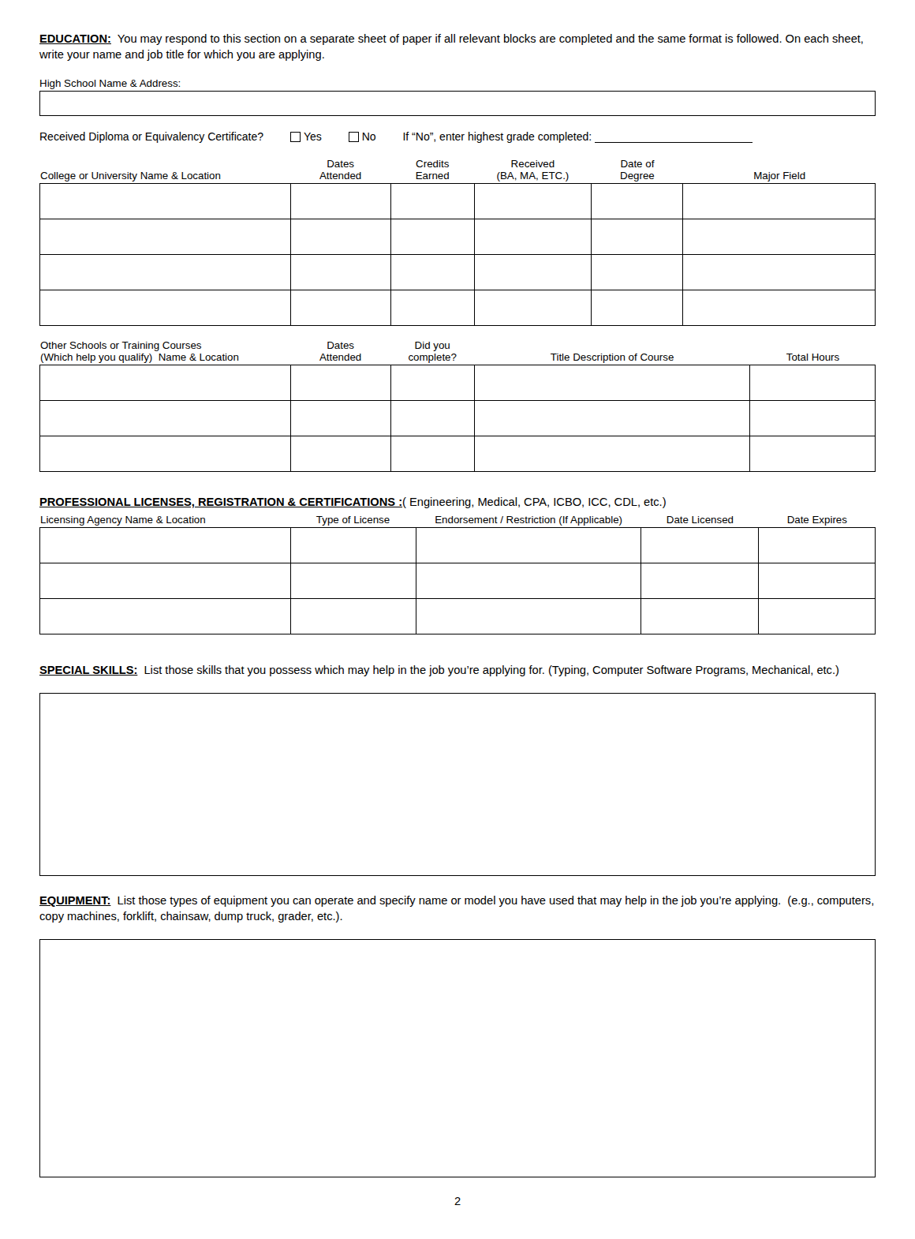EDUCATION: You may respond to this section on a separate sheet of paper if all relevant blocks are completed and the same format is followed. On each sheet, write your name and job title for which you are applying.
High School Name & Address:
Received Diploma or Equivalency Certificate? Yes No If “No”, enter highest grade completed:
| College or University Name & Location | Dates Attended | Credits Earned | Received (BA, MA, ETC.) | Date of Degree | Major Field |
| Other Schools or Training Courses (Which help you qualify) Name & Location | Dates Attended | Did you complete? | Title Description of Course | Total Hours |
PROFESSIONAL LICENSES, REGISTRATION & CERTIFICATIONS :( Engineering, Medical, CPA, ICBO, ICC, CDL, etc.)
| Licensing Agency Name & Location | Type of License | Endorsement / Restriction (If Applicable) | Date Licensed | Date Expires |
SPECIAL SKILLS: List those skills that you possess which may help in the job you’re applying for. (Typing, Computer Software Programs, Mechanical, etc.)
EQUIPMENT: List those types of equipment you can operate and specify name or model you have used that may help in the job you’re applying. (e.g., computers, copy machines, forklift, chainsaw, dump truck, grader, etc.).
2